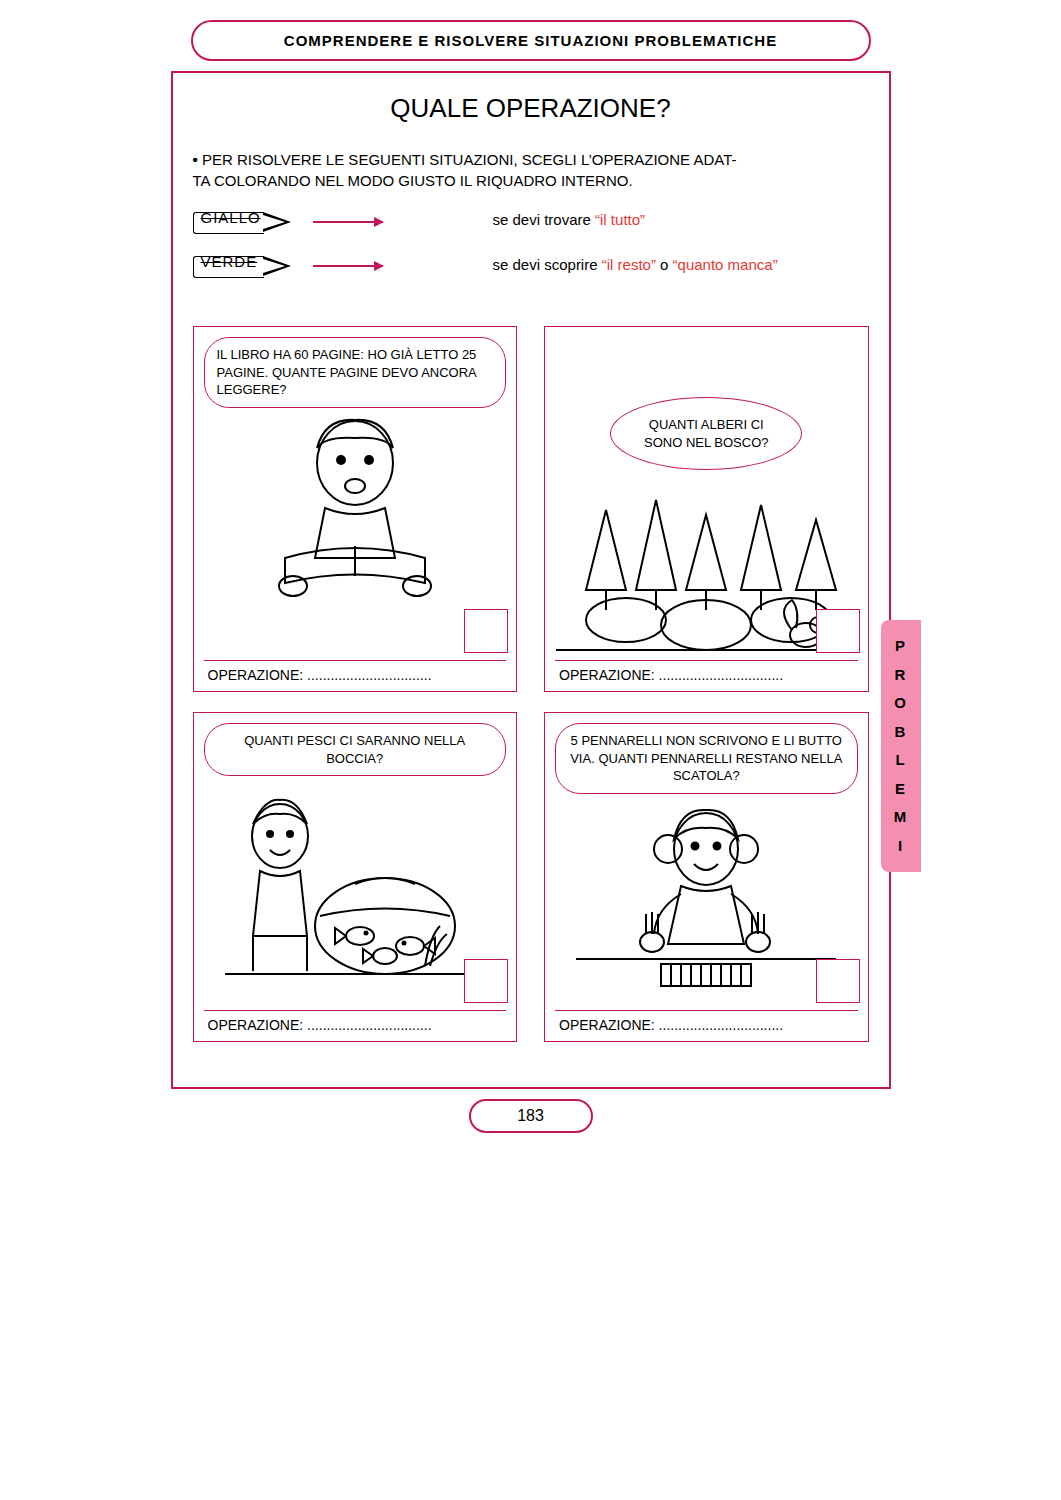COMPRENDERE E RISOLVERE SITUAZIONI PROBLEMATICHE
QUALE OPERAZIONE?
• PER RISOLVERE LE SEGUENTI SITUAZIONI, SCEGLI L’OPERAZIONE ADAT-
TA COLORANDO NEL MODO GIUSTO IL RIQUADRO INTERNO.
GIALLO
VERDE
se devi trovare “il tutto”
se devi scoprire “il resto” o “quanto manca”
IL LIBRO HA 60 PAGINE: HO GIÀ LETTO 25 PAGINE. QUANTE PAGINE DEVO ANCORA LEGGERE?
OPERAZIONE: ................................
QUANTI ALBERI CI SONO NEL BOSCO?
OPERAZIONE: ................................
QUANTI PESCI CI SARANNO NELLA BOCCIA?
OPERAZIONE: ................................
5 PENNARELLI NON SCRIVONO E LI BUTTO VIA. QUANTI PENNARELLI RESTANO NELLA SCATOLA?
OPERAZIONE: ................................
P
R
O
B
L
E
M
I
183